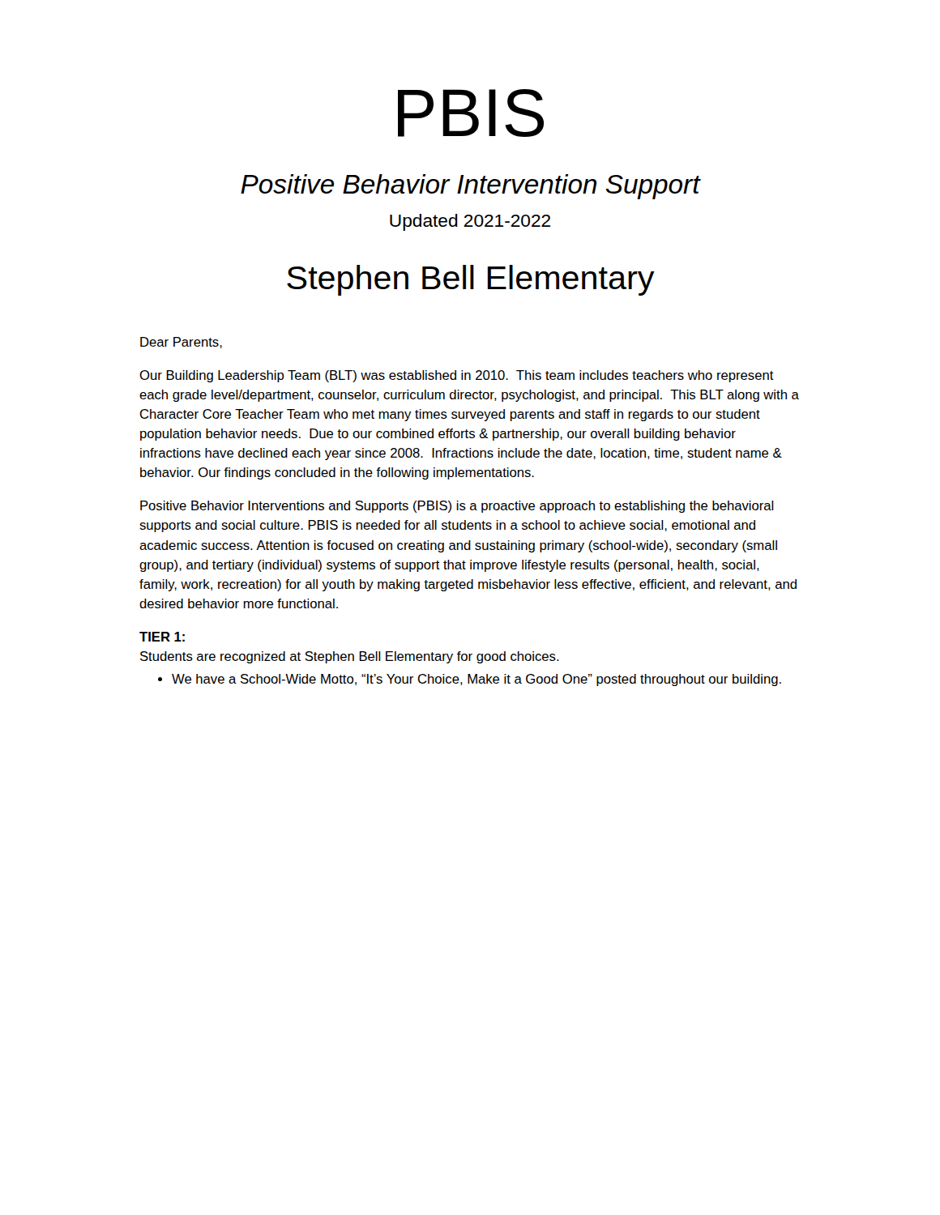PBIS
Positive Behavior Intervention Support
Updated 2021-2022
Stephen Bell Elementary
Dear Parents,
Our Building Leadership Team (BLT) was established in 2010. This team includes teachers who represent each grade level/department, counselor, curriculum director, psychologist, and principal. This BLT along with a Character Core Teacher Team who met many times surveyed parents and staff in regards to our student population behavior needs. Due to our combined efforts & partnership, our overall building behavior infractions have declined each year since 2008. Infractions include the date, location, time, student name & behavior. Our findings concluded in the following implementations.
Positive Behavior Interventions and Supports (PBIS) is a proactive approach to establishing the behavioral supports and social culture. PBIS is needed for all students in a school to achieve social, emotional and academic success. Attention is focused on creating and sustaining primary (school-wide), secondary (small group), and tertiary (individual) systems of support that improve lifestyle results (personal, health, social, family, work, recreation) for all youth by making targeted misbehavior less effective, efficient, and relevant, and desired behavior more functional.
TIER 1:
Students are recognized at Stephen Bell Elementary for good choices.
We have a School-Wide Motto, “It’s Your Choice, Make it a Good One” posted throughout our building.